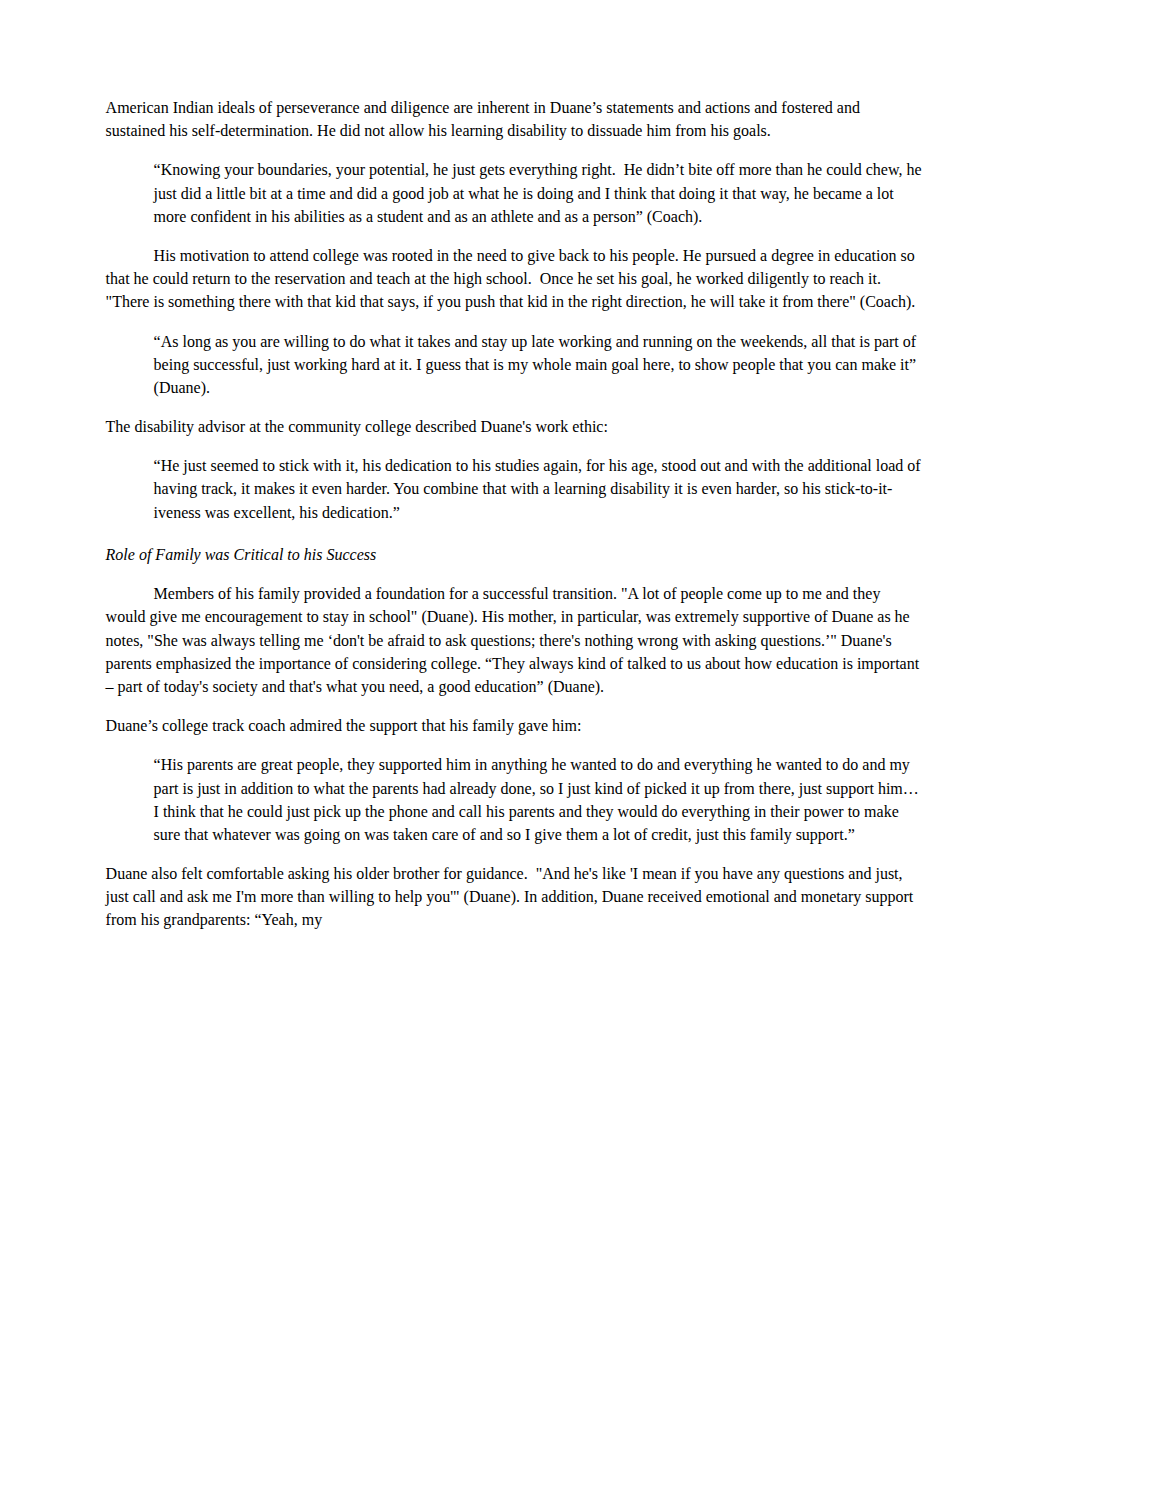American Indian ideals of perseverance and diligence are inherent in Duane’s statements and actions and fostered and sustained his self-determination. He did not allow his learning disability to dissuade him from his goals.
“Knowing your boundaries, your potential, he just gets everything right. He didn’t bite off more than he could chew, he just did a little bit at a time and did a good job at what he is doing and I think that doing it that way, he became a lot more confident in his abilities as a student and as an athlete and as a person” (Coach).
His motivation to attend college was rooted in the need to give back to his people. He pursued a degree in education so that he could return to the reservation and teach at the high school. Once he set his goal, he worked diligently to reach it. "There is something there with that kid that says, if you push that kid in the right direction, he will take it from there" (Coach).
“As long as you are willing to do what it takes and stay up late working and running on the weekends, all that is part of being successful, just working hard at it. I guess that is my whole main goal here, to show people that you can make it” (Duane).
The disability advisor at the community college described Duane's work ethic:
“He just seemed to stick with it, his dedication to his studies again, for his age, stood out and with the additional load of having track, it makes it even harder. You combine that with a learning disability it is even harder, so his stick-to-it-iveness was excellent, his dedication.”
Role of Family was Critical to his Success
Members of his family provided a foundation for a successful transition. "A lot of people come up to me and they would give me encouragement to stay in school" (Duane). His mother, in particular, was extremely supportive of Duane as he notes, "She was always telling me ‘don't be afraid to ask questions; there's nothing wrong with asking questions.’" Duane's parents emphasized the importance of considering college. “They always kind of talked to us about how education is important – part of today's society and that's what you need, a good education” (Duane).
Duane’s college track coach admired the support that his family gave him:
“His parents are great people, they supported him in anything he wanted to do and everything he wanted to do and my part is just in addition to what the parents had already done, so I just kind of picked it up from there, just support him… I think that he could just pick up the phone and call his parents and they would do everything in their power to make sure that whatever was going on was taken care of and so I give them a lot of credit, just this family support.”
Duane also felt comfortable asking his older brother for guidance. "And he's like 'I mean if you have any questions and just, just call and ask me I'm more than willing to help you'" (Duane). In addition, Duane received emotional and monetary support from his grandparents: “Yeah, my